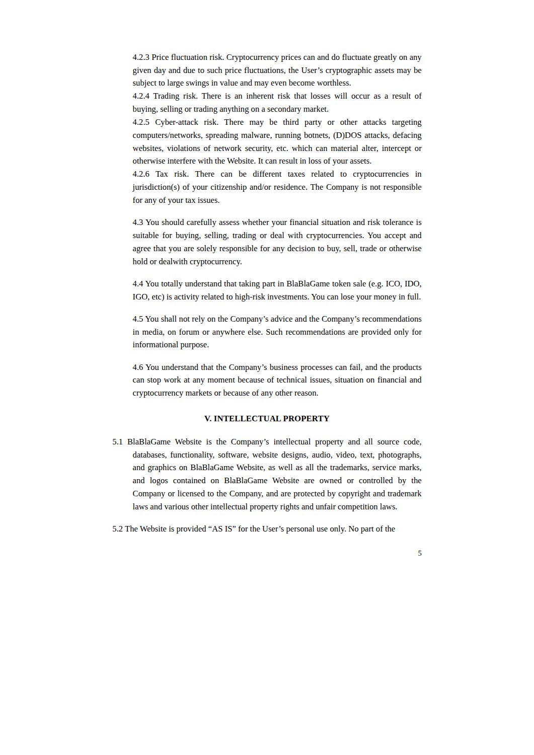4.2.3 Price fluctuation risk. Cryptocurrency prices can and do fluctuate greatly on any given day and due to such price fluctuations, the User’s cryptographic assets may be subject to large swings in value and may even become worthless.
4.2.4 Trading risk. There is an inherent risk that losses will occur as a result of buying, selling or trading anything on a secondary market.
4.2.5 Cyber-attack risk. There may be third party or other attacks targeting computers/networks, spreading malware, running botnets, (D)DOS attacks, defacing websites, violations of network security, etc. which can material alter, intercept or otherwise interfere with the Website. It can result in loss of your assets.
4.2.6 Tax risk. There can be different taxes related to cryptocurrencies in jurisdiction(s) of your citizenship and/or residence. The Company is not responsible for any of your tax issues.
4.3 You should carefully assess whether your financial situation and risk tolerance is suitable for buying, selling, trading or deal with cryptocurrencies. You accept and agree that you are solely responsible for any decision to buy, sell, trade or otherwise hold or dealwith cryptocurrency.
4.4 You totally understand that taking part in BlaBlaGame token sale (e.g. ICO, IDO, IGO, etc) is activity related to high-risk investments. You can lose your money in full.
4.5 You shall not rely on the Company’s advice and the Company’s recommendations in media, on forum or anywhere else. Such recommendations are provided only for informational purpose.
4.6 You understand that the Company’s business processes can fail, and the products can stop work at any moment because of technical issues, situation on financial and cryptocurrency markets or because of any other reason.
V. INTELLECTUAL PROPERTY
5.1 BlaBlaGame Website is the Company’s intellectual property and all source code, databases, functionality, software, website designs, audio, video, text, photographs, and graphics on BlaBlaGame Website, as well as all the trademarks, service marks, and logos contained on BlaBlaGame Website are owned or controlled by the Company or licensed to the Company, and are protected by copyright and trademark laws and various other intellectual property rights and unfair competition laws.
5.2 The Website is provided “AS IS” for the User’s personal use only. No part of the
5